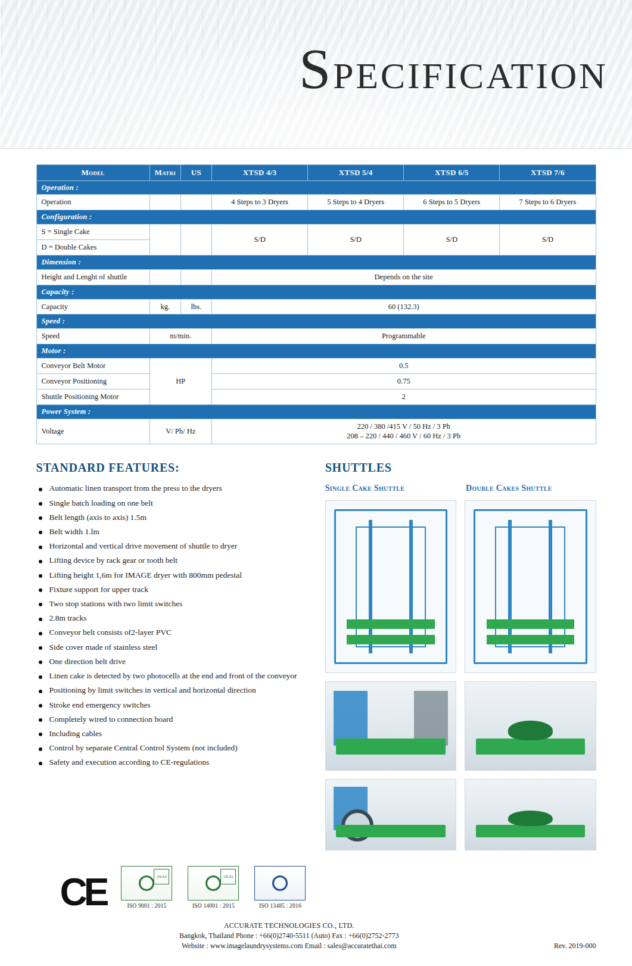Specification
| Model | Matri | US | XTSD 4/3 | XTSD 5/4 | XTSD 6/5 | XTSD 7/6 |
| --- | --- | --- | --- | --- | --- | --- |
| Operation : |
| Operation | | | 4 Steps to 3 Dryers | 5 Steps to 4 Dryers | 6 Steps to 5 Dryers | 7 Steps to 6 Dryers |
| Configuration : |
| S = Single Cake | | | S/D | S/D | S/D | S/D |
| D = Double Cakes |
| Dimension : |
| Height and Lenght of shuttle | | | Depends on the site |
| Capacity : |
| Capacity | kg. | lbs. | 60 (132.3) |
| Speed : |
| Speed | m/min. | Programmable |
| Motor : |
| Conveyor Belt Motor | HP | 0.5 |
| Conveyor Positioning | 0.75 |
| Shuttle Positioning Motor | 2 |
| Power System : |
| Voltage | V/ Ph/ Hz | 220 / 380 /415 V / 50 Hz / 3 Ph 208 – 220 / 440 / 460 V / 60 Hz / 3 Ph |
Standard Features:
Automatic linen transport from the press to the dryers
Single batch loading on one belt
Belt length (axis to axis) 1.5m
Belt width 1.lm
Horizontal and vertical drive movement of shuttle to dryer
Lifting device by rack gear or tooth belt
Lifting height 1,6m for IMAGE dryer with 800mm pedestal
Fixture support for upper track
Two stop stations with two limit switches
2.8m tracks
Conveyor belt consists of2-layer PVC
Side cover made of stainless steel
One direction belt drive
Linen cake is detected by two photocells at the end and front of the conveyor
Positioning by limit switches in vertical and horizontal direction
Stroke end emergency switches
Completely wired to connection board
Including cables
Control by separate Central Control System (not included)
Safety and execution according to CE-regulations
Shuttles
Single Cake Shuttle Double Cakes Shuttle
CE
UKAS
ISO 9001 : 2015
UKAS
ISO 14001 : 2015
ISO 13485 : 2016
ACCURATE TECHNOLOGIES CO., LTD.
Bangkok, Thailand Phone : +66(0)2740-5511 (Auto) Fax : +66(0)2752-2773
Website : www.imagelaundrysystems.com Email : sales@accuratethai.com
Rev. 2019-000